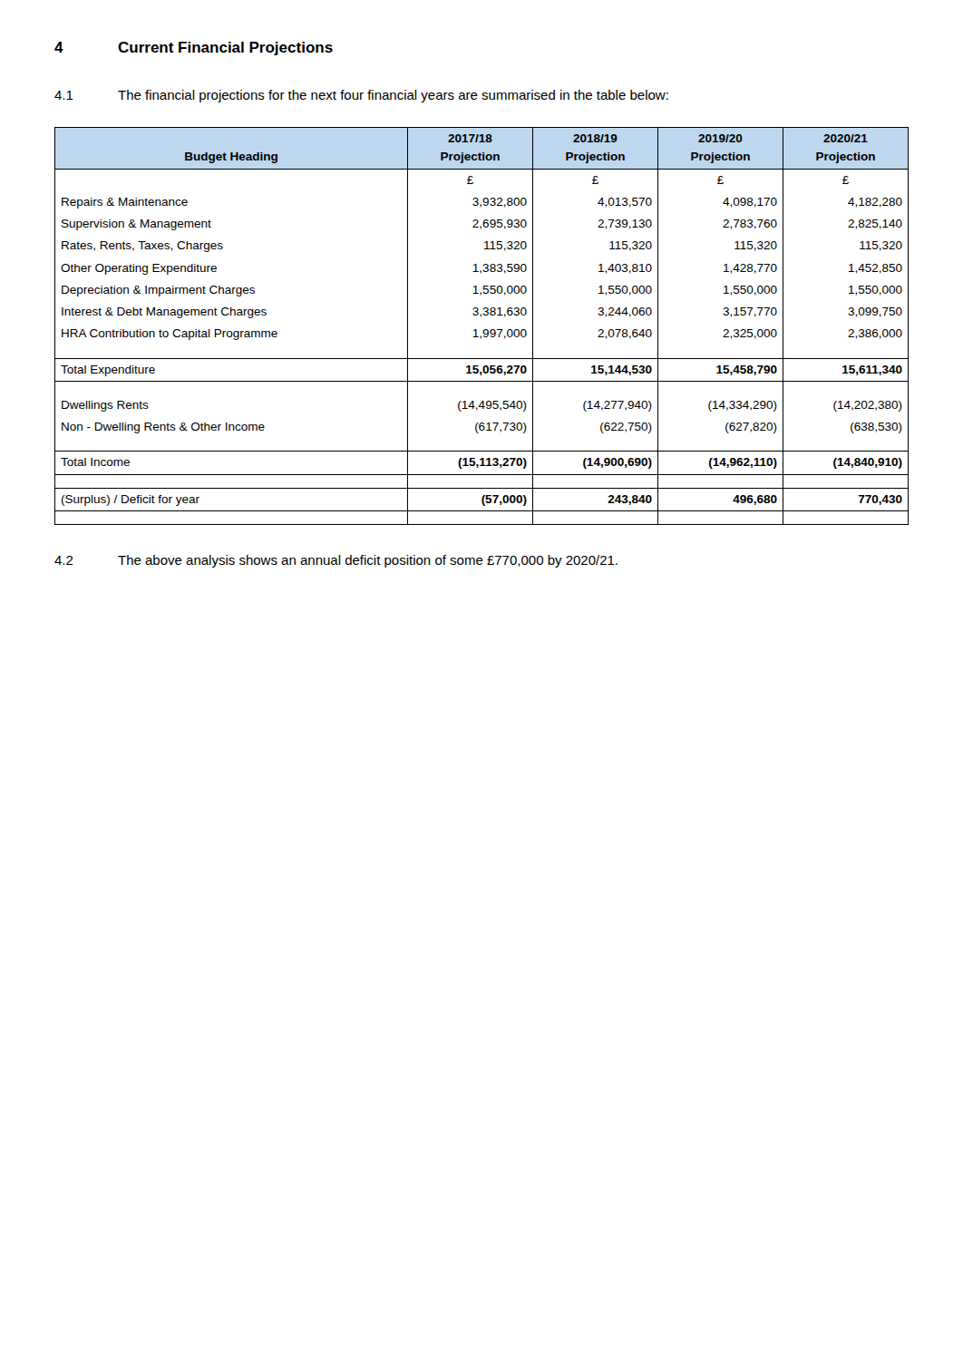4 Current Financial Projections
4.1 The financial projections for the next four financial years are summarised in the table below:
| Budget Heading | 2017/18 Projection | 2018/19 Projection | 2019/20 Projection | 2020/21 Projection |
| --- | --- | --- | --- | --- |
| | £ | £ | £ | £ |
| Repairs & Maintenance | 3,932,800 | 4,013,570 | 4,098,170 | 4,182,280 |
| Supervision & Management | 2,695,930 | 2,739,130 | 2,783,760 | 2,825,140 |
| Rates, Rents, Taxes, Charges | 115,320 | 115,320 | 115,320 | 115,320 |
| Other Operating Expenditure | 1,383,590 | 1,403,810 | 1,428,770 | 1,452,850 |
| Depreciation & Impairment Charges | 1,550,000 | 1,550,000 | 1,550,000 | 1,550,000 |
| Interest & Debt Management Charges | 3,381,630 | 3,244,060 | 3,157,770 | 3,099,750 |
| HRA Contribution to Capital Programme | 1,997,000 | 2,078,640 | 2,325,000 | 2,386,000 |
| Total Expenditure | 15,056,270 | 15,144,530 | 15,458,790 | 15,611,340 |
| Dwellings Rents | (14,495,540) | (14,277,940) | (14,334,290) | (14,202,380) |
| Non - Dwelling Rents & Other Income | (617,730) | (622,750) | (627,820) | (638,530) |
| Total Income | (15,113,270) | (14,900,690) | (14,962,110) | (14,840,910) |
| (Surplus) / Deficit for year | (57,000) | 243,840 | 496,680 | 770,430 |
4.2 The above analysis shows an annual deficit position of some £770,000 by 2020/21.